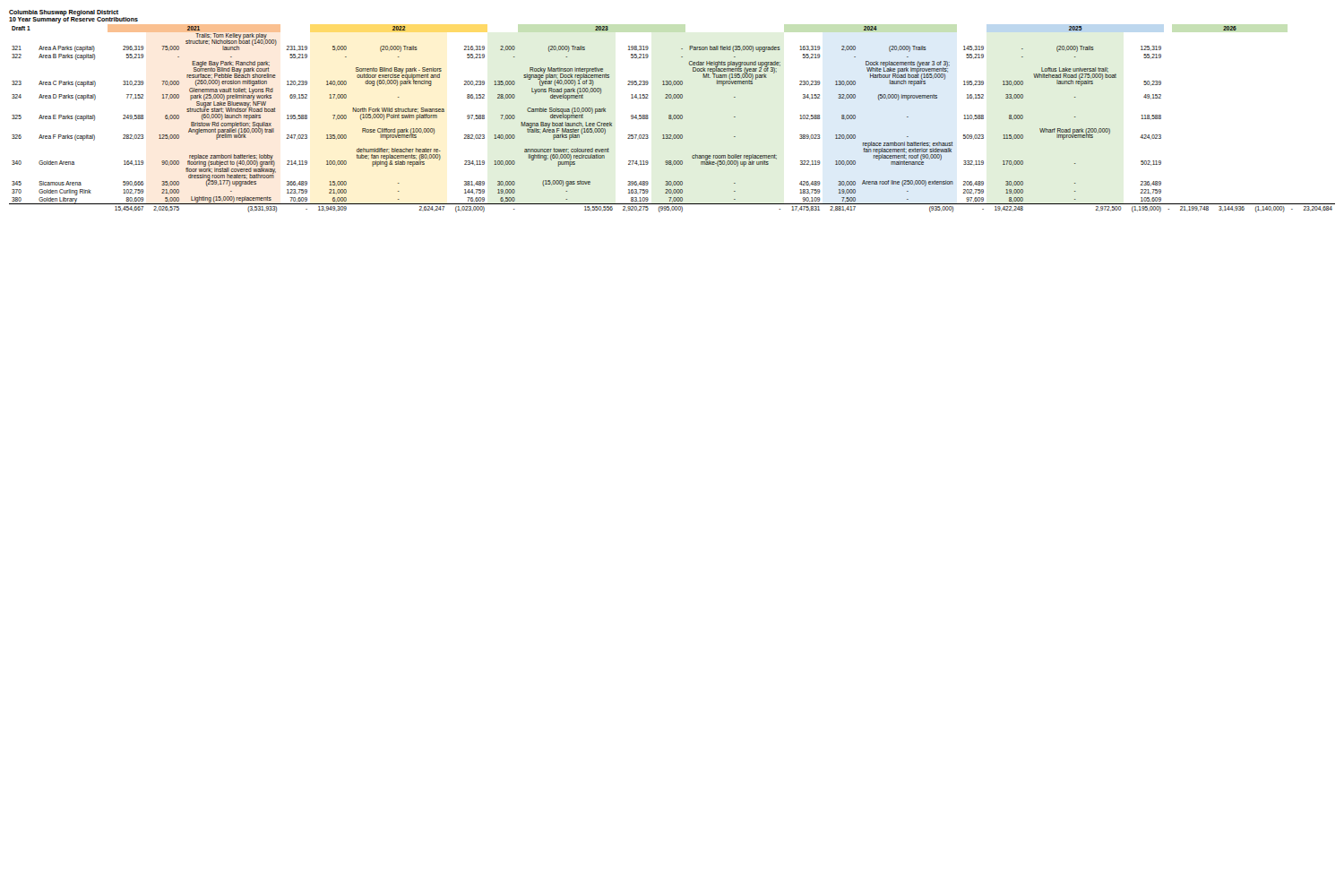Columbia Shuswap Regional District
10 Year Summary of Reserve Contributions
| Draft 1 | | 2021 | | 2022 | | 2023 | | 2024 | | 2025 | | 2026 | |
| 321 | Area A Parks (capital) | 296,319 | 75,000 | Trails; Tom Kelley park play structure; Nicholson boat (140,000) launch | 231,319 | 5,000 | (20,000) Trails | 216,319 | 2,000 | (20,000) Trails | 198,319 | - | Parson ball field (35,000) upgrades | 163,319 | 2,000 | (20,000) Trails | 145,319 | - | (20,000) Trails | 125,319 |
| 322 | Area B Parks (capital) | 55,219 | - | - | 55,219 | - | - | 55,219 | - | - | 55,219 | - | - | 55,219 | - | - | 55,219 | - | - | 55,219 |
| 323 | Area C Parks (capital) | 310,239 | 70,000 | Eagle Bay Park; Ranchd park; Sorrento Blind Bay park court resurface; Pebble Beach shoreline (260,000) erosion mitigation | 120,239 | 140,000 | Sorrento Blind Bay park - Seniors outdoor exercise equipment and dog (60,000) park fencing | 200,239 | 135,000 | Rocky Martinson interpretive signage plan; Dock replacements (year (40,000) 1 of 3) | 295,239 | 130,000 | Cedar Heights playground upgrade; Dock replacements (year 2 of 3); Mt. Tuam (195,000) park improvements | 230,239 | 130,000 | Dock replacements (year 3 of 3); White Lake park improvements; Harbour Road boat (165,000) launch repairs | 195,239 | 130,000 | Loftus Lake universal trail; Whitehead Road (275,000) boat launch repairs | 50,239 |
| 324 | Area D Parks (capital) | 77,152 | 17,000 | Glenemma vault toilet; Lyons Rd park (25,000) preliminary works | 69,152 | 17,000 | - | 86,152 | 28,000 | Lyons Road park (100,000) development | 14,152 | 20,000 | - | 34,152 | 32,000 | (50,000) improvements | 16,152 | 33,000 | - | 49,152 |
| 325 | Area E Parks (capital) | 249,588 | 6,000 | Sugar Lake Blueway; NFW structure start; Windsor Road boat (60,000) launch repairs | 195,588 | 7,000 | North Fork Wild structure; Swansea (105,000) Point swim platform | 97,588 | 7,000 | Cambie Solsqua (10,000) park development | 94,588 | 8,000 | - | 102,588 | 8,000 | - | 110,588 | 8,000 | - | 118,588 |
| 326 | Area F Parks (capital) | 282,023 | 125,000 | Bristow Rd completion; Squilax Anglemont parallel (160,000) trail prelim work | 247,023 | 135,000 | Rose Clifford park (100,000) improvements | 282,023 | 140,000 | Magna Bay boat launch, Lee Creek trails; Area F Master (165,000) parks plan | 257,023 | 132,000 | - | 389,023 | 120,000 | - | 509,023 | 115,000 | Wharf Road park (200,000) improvements | 424,023 |
| 340 | Golden Arena | 164,119 | 90,000 | replace zamboni batteries; lobby flooring (subject to (40,000) grant) | 214,119 | 100,000 | dehumidifier; bleacher heater re-tube; fan replacements; (80,000) piping & slab repairs | 234,119 | 100,000 | announcer tower; coloured event lighting; (60,000) recirculation pumps | 274,119 | 98,000 | change room boiler replacement; make-(50,000) up air units | 322,119 | 100,000 | replace zamboni batteries; exhaust fan replacement; exterior sidewalk replacement; roof (90,000) maintenance | 332,119 | 170,000 | - | 502,119 |
| 345 | Sicamous Arena | 590,666 | 35,000 | floor work; install covered walkway, dressing room heaters; bathroom (259,177) upgrades | 366,489 | 15,000 | - | 381,489 | 30,000 | (15,000) gas stove | 396,489 | 30,000 | - | 426,489 | 30,000 | Arena roof line (250,000) extension | 206,489 | 30,000 | - | 236,489 |
| 370 | Golden Curling Rink | 102,759 | 21,000 | - | 123,759 | 21,000 | - | 144,759 | 19,000 | - | 163,759 | 20,000 | - | 183,759 | 19,000 | - | 202,759 | 19,000 | - | 221,759 |
| 380 | Golden Library | 80,609 | 5,000 | Lighting (15,000) replacements | 70,609 | 6,000 | - | 76,609 | 6,500 | - | 83,109 | 7,000 | - | 90,109 | 7,500 | - | 97,609 | 8,000 | - | 105,609 |
| | | 15,454,667 | 2,026,575 | (3,531,933) | - | 13,949,309 | 2,624,247 | (1,023,000) | - | 15,550,556 | 2,920,275 | (995,000) | - | 17,475,831 | 2,881,417 | (935,000) | - | 19,422,248 | 2,972,500 | (1,195,000) | - | 21,199,748 | 3,144,936 | (1,140,000) | - | 23,204,684 |